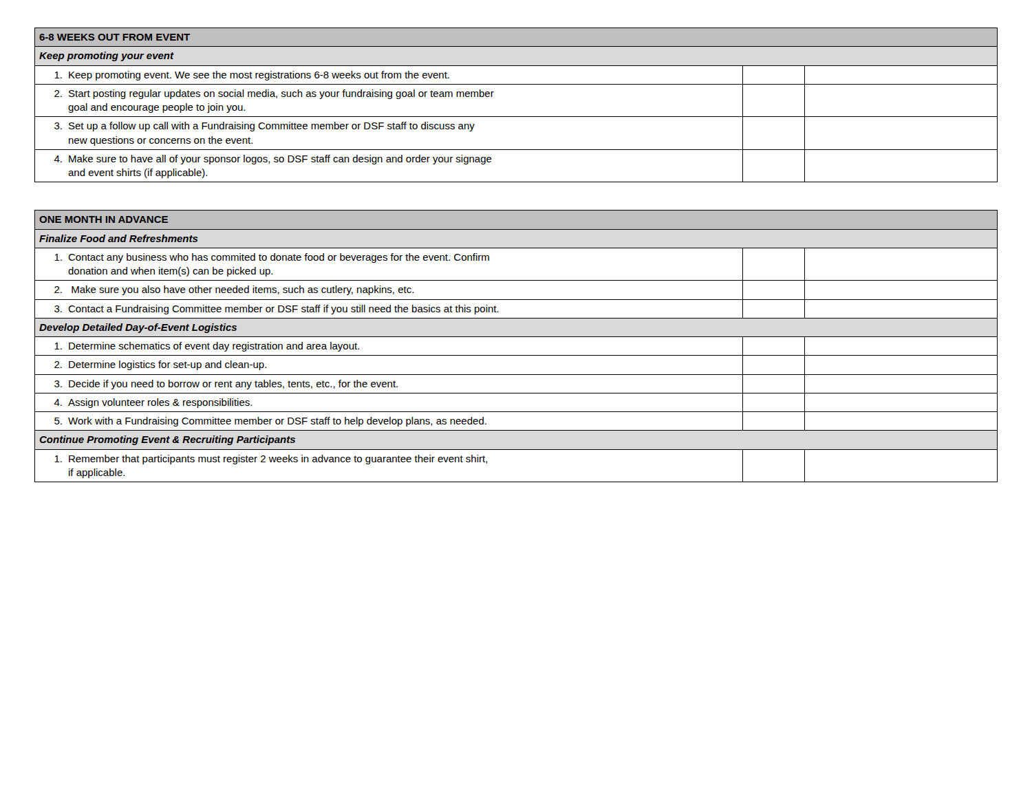| 6-8 WEEKS OUT FROM EVENT |
| Keep promoting your event |
| 1. Keep promoting event. We see the most registrations 6-8 weeks out from the event. | | |
| 2. Start posting regular updates on social media, such as your fundraising goal or team member goal and encourage people to join you. | | |
| 3. Set up a follow up call with a Fundraising Committee member or DSF staff to discuss any new questions or concerns on the event. | | |
| 4. Make sure to have all of your sponsor logos, so DSF staff can design and order your signage and event shirts (if applicable). | | |
| ONE MONTH IN ADVANCE |
| Finalize Food and Refreshments |
| 1. Contact any business who has commited to donate food or beverages for the event. Confirm donation and when item(s) can be picked up. | | |
| 2. Make sure you also have other needed items, such as cutlery, napkins, etc. | | |
| 3. Contact a Fundraising Committee member or DSF staff if you still need the basics at this point. | | |
| Develop Detailed Day-of-Event Logistics |
| 1. Determine schematics of event day registration and area layout. | | |
| 2. Determine logistics for set-up and clean-up. | | |
| 3. Decide if you need to borrow or rent any tables, tents, etc., for the event. | | |
| 4. Assign volunteer roles & responsibilities. | | |
| 5. Work with a Fundraising Committee member or DSF staff to help develop plans, as needed. | | |
| Continue Promoting Event & Recruiting Participants |
| 1. Remember that participants must register 2 weeks in advance to guarantee their event shirt, if applicable. | | |